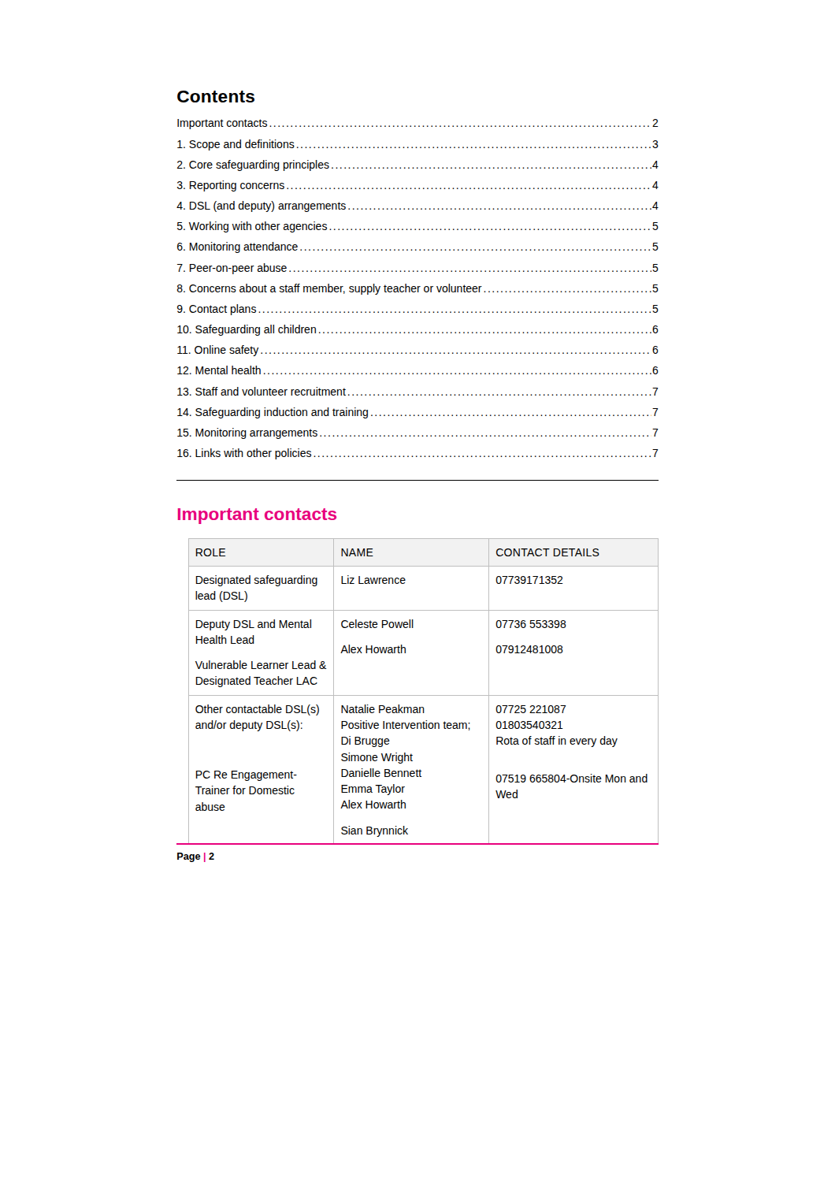Contents
Important contacts........................................................................................................................................... 2
1. Scope and definitions..................................................................................................................................... 3
2. Core safeguarding principles......................................................................................................................... 4
3. Reporting concerns....................................................................................................................................... 4
4. DSL (and deputy) arrangements................................................................................................................... 4
5. Working with other agencies......................................................................................................................... 5
6. Monitoring attendance................................................................................................................................... 5
7. Peer-on-peer abuse....................................................................................................................................... 5
8. Concerns about a staff member, supply teacher or volunteer....................................................................... 5
9. Contact plans............................................................................................................................................... 5
10. Safeguarding all children............................................................................................................................. 6
11. Online safety.............................................................................................................................................. 6
12. Mental health.............................................................................................................................................. 6
13. Staff and volunteer recruitment................................................................................................................... 7
14. Safeguarding induction and training............................................................................................................. 7
15. Monitoring arrangements............................................................................................................................. 7
16. Links with other policies............................................................................................................................... 7
Important contacts
| ROLE | NAME | CONTACT DETAILS |
| --- | --- | --- |
| Designated safeguarding lead (DSL) | Liz Lawrence | 07739171352 |
| Deputy DSL and Mental Health Lead Vulnerable Learner Lead & Designated Teacher LAC | Celeste Powell Alex Howarth | 07736 553398 07912481008 |
| Other contactable DSL(s) and/or deputy DSL(s): PC Re Engagement-Trainer for Domestic abuse | Natalie Peakman Positive Intervention team; Di Brugge Simone Wright Danielle Bennett Emma Taylor Alex Howarth Sian Brynnick | 07725 221087 01803540321 Rota of staff in every day 07519 665804-Onsite Mon and Wed |
Page | 2